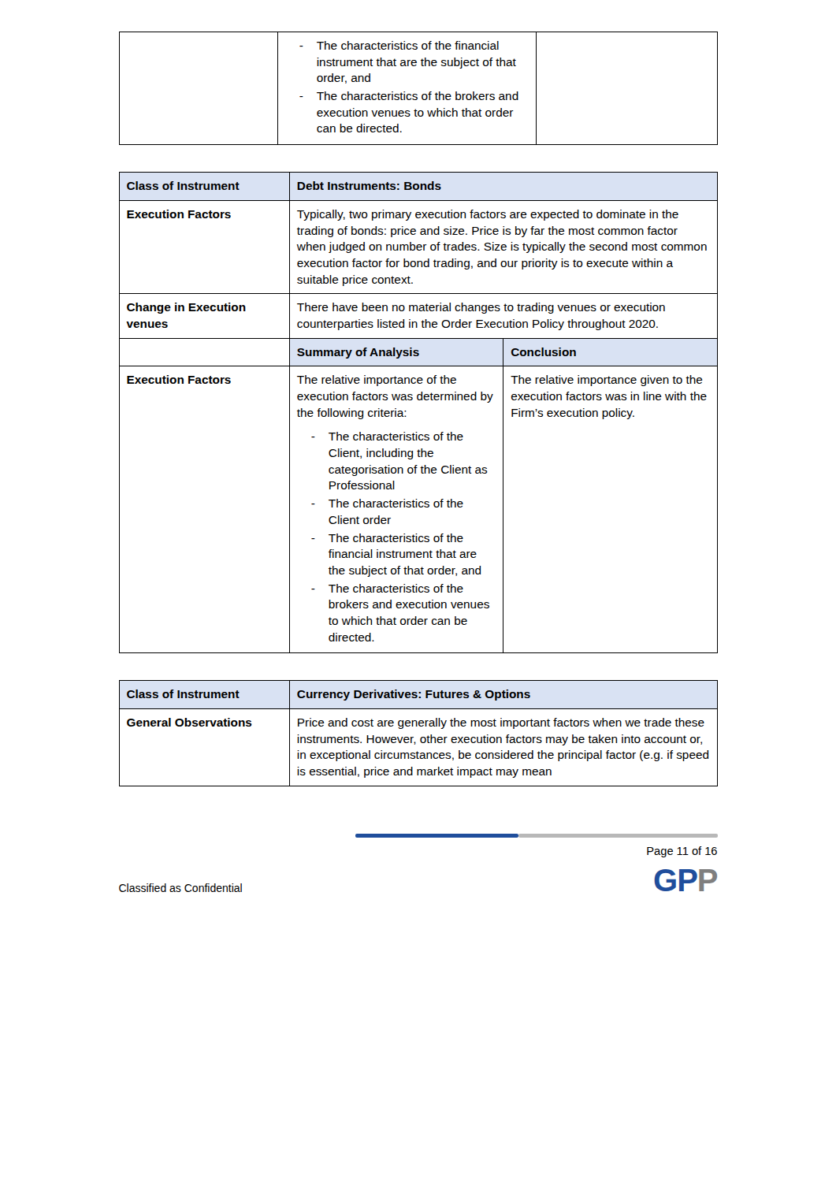| | The characteristics of the financial instrument that are the subject of that order, and The characteristics of the brokers and execution venues to which that order can be directed. | |
| Class of Instrument | Debt Instruments: Bonds |
| Execution Factors | Typically, two primary execution factors are expected to dominate in the trading of bonds: price and size. Price is by far the most common factor when judged on number of trades. Size is typically the second most common execution factor for bond trading, and our priority is to execute within a suitable price context. |
| Change in Execution venues | There have been no material changes to trading venues or execution counterparties listed in the Order Execution Policy throughout 2020. |
| | Summary of Analysis | Conclusion |
| Execution Factors | The relative importance of the execution factors was determined by the following criteria: The characteristics of the Client, including the categorisation of the Client as Professional The characteristics of the Client order The characteristics of the financial instrument that are the subject of that order, and The characteristics of the brokers and execution venues to which that order can be directed. | The relative importance given to the execution factors was in line with the Firm’s execution policy. |
| Class of Instrument | Currency Derivatives: Futures & Options |
| General Observations | Price and cost are generally the most important factors when we trade these instruments. However, other execution factors may be taken into account or, in exceptional circumstances, be considered the principal factor (e.g. if speed is essential, price and market impact may mean |
Page 11 of 16
Classified as Confidential
GPP